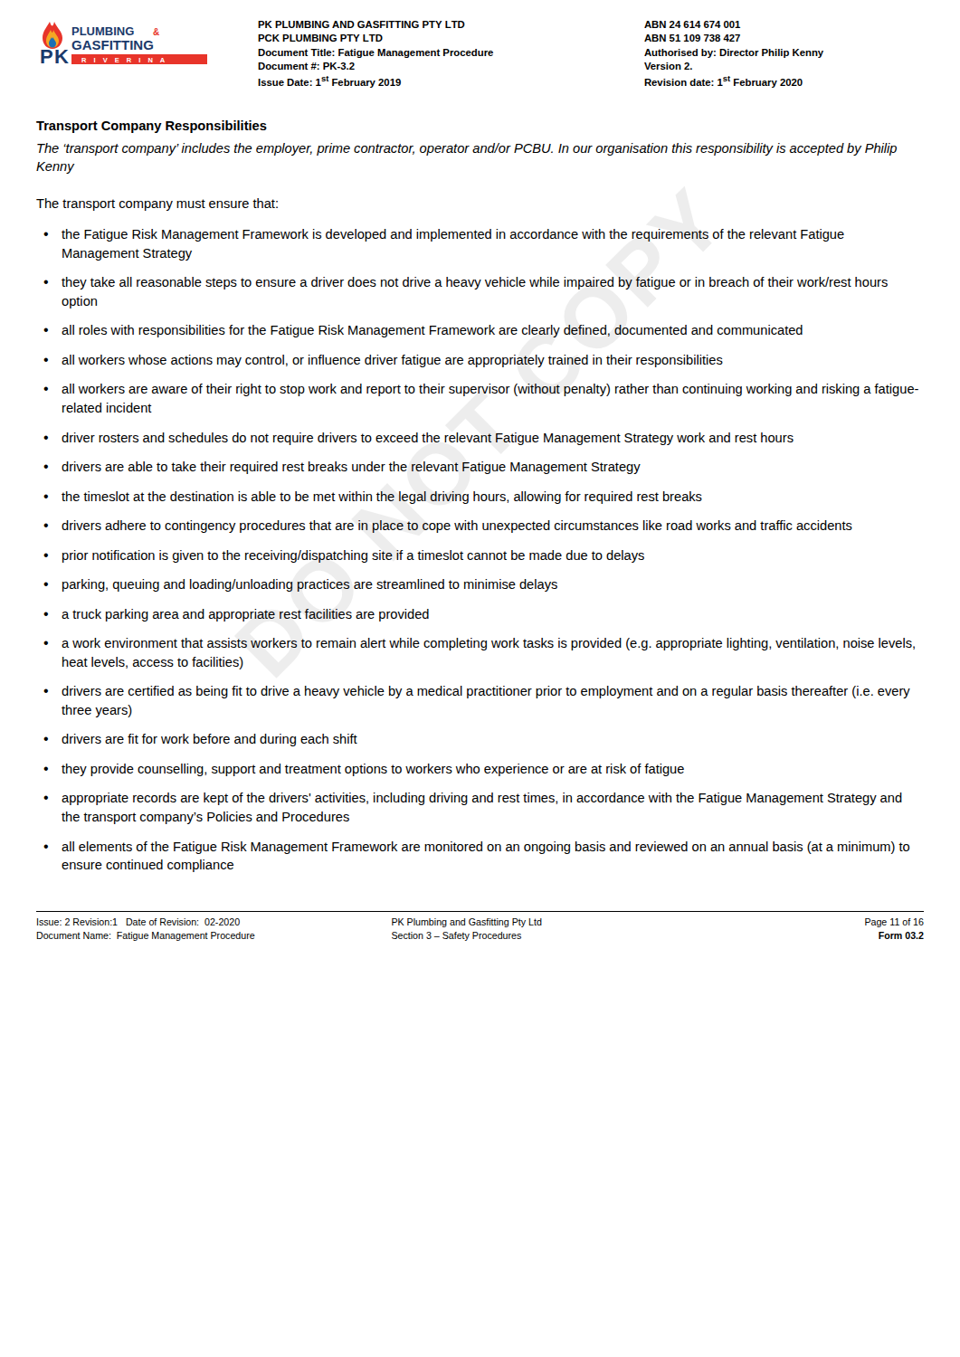P K PLUMBING & GASFITTING R I V E R I N A
PK PLUMBING AND GASFITTING PTY LTD
ABN 24 614 674 001
PCK PLUMBING PTY LTD
ABN 51 109 738 427
Document Title: Fatigue Management Procedure
Authorised by: Director Philip Kenny
Document #: PK-3.2
Version 2.
Issue Date: 1st February 2019
Revision date: 1st February 2020
DO NOT COPY
Transport Company Responsibilities
The ‘transport company’ includes the employer, prime contractor, operator and/or PCBU. In our organisation this responsibility is accepted by Philip Kenny
The transport company must ensure that:
the Fatigue Risk Management Framework is developed and implemented in accordance with the requirements of the relevant Fatigue Management Strategy
they take all reasonable steps to ensure a driver does not drive a heavy vehicle while impaired by fatigue or in breach of their work/rest hours option
all roles with responsibilities for the Fatigue Risk Management Framework are clearly defined, documented and communicated
all workers whose actions may control, or influence driver fatigue are appropriately trained in their responsibilities
all workers are aware of their right to stop work and report to their supervisor (without penalty) rather than continuing working and risking a fatigue-related incident
driver rosters and schedules do not require drivers to exceed the relevant Fatigue Management Strategy work and rest hours
drivers are able to take their required rest breaks under the relevant Fatigue Management Strategy
the timeslot at the destination is able to be met within the legal driving hours, allowing for required rest breaks
drivers adhere to contingency procedures that are in place to cope with unexpected circumstances like road works and traffic accidents
prior notification is given to the receiving/dispatching site if a timeslot cannot be made due to delays
parking, queuing and loading/unloading practices are streamlined to minimise delays
a truck parking area and appropriate rest facilities are provided
a work environment that assists workers to remain alert while completing work tasks is provided (e.g. appropriate lighting, ventilation, noise levels, heat levels, access to facilities)
drivers are certified as being fit to drive a heavy vehicle by a medical practitioner prior to employment and on a regular basis thereafter (i.e. every three years)
drivers are fit for work before and during each shift
they provide counselling, support and treatment options to workers who experience or are at risk of fatigue
appropriate records are kept of the drivers' activities, including driving and rest times, in accordance with the Fatigue Management Strategy and the transport company’s Policies and Procedures
all elements of the Fatigue Risk Management Framework are monitored on an ongoing basis and reviewed on an annual basis (at a minimum) to ensure continued compliance
Issue: 2 Revision:1 Date of Revision: 02-2020
Document Name: Fatigue Management Procedure
PK Plumbing and Gasfitting Pty Ltd
Section 3 – Safety Procedures
Page 11 of 16
Form 03.2